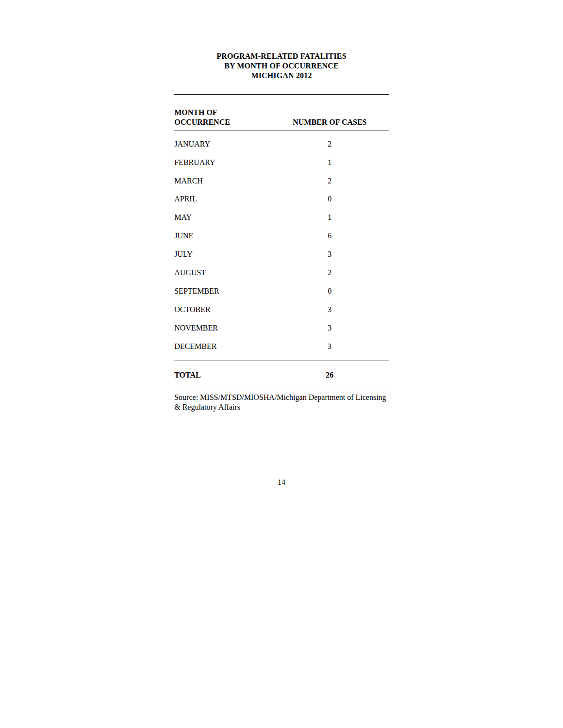PROGRAM-RELATED FATALITIES
BY MONTH OF OCCURRENCE
MICHIGAN 2012
| MONTH OF OCCURRENCE | NUMBER OF CASES |
| JANUARY | 2 |
| FEBRUARY | 1 |
| MARCH | 2 |
| APRIL | 0 |
| MAY | 1 |
| JUNE | 6 |
| JULY | 3 |
| AUGUST | 2 |
| SEPTEMBER | 0 |
| OCTOBER | 3 |
| NOVEMBER | 3 |
| DECEMBER | 3 |
| TOTAL | 26 |
Source: MISS/MTSD/MIOSHA/Michigan Department of Licensing & Regulatory Affairs
14